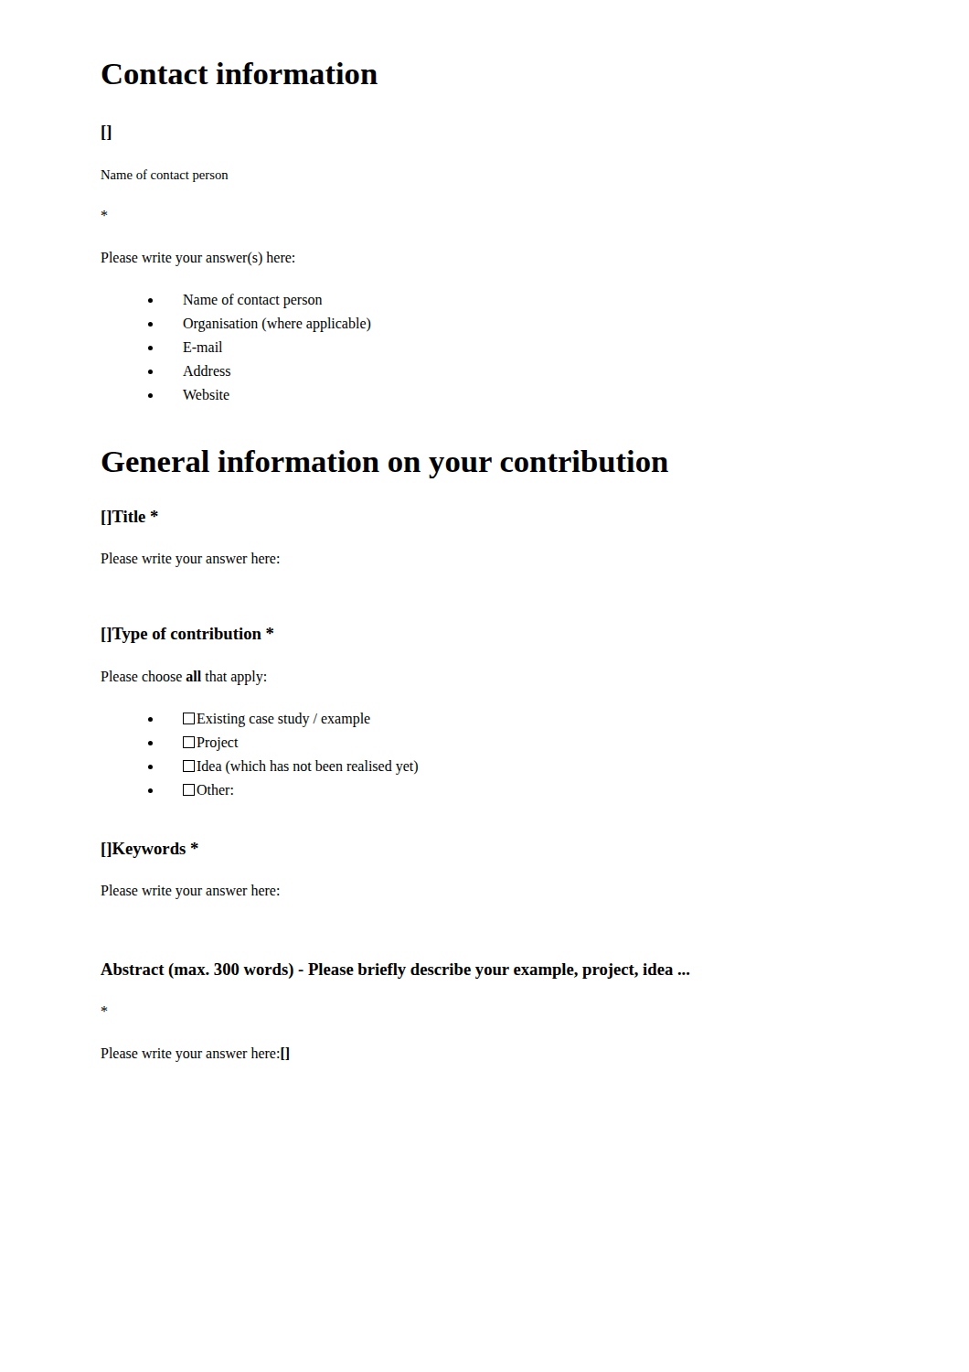Contact information
[]
Name of contact person
*
Please write your answer(s) here:
Name of contact person
Organisation (where applicable)
E-mail
Address
Website
General information on your contribution
[]Title *
Please write your answer here:
[]Type of contribution *
Please choose all that apply:
Existing case study / example
Project
Idea (which has not been realised yet)
Other:
[]Keywords *
Please write your answer here:
Abstract (max. 300 words) - Please briefly describe your example, project, idea ...
*
Please write your answer here:[]